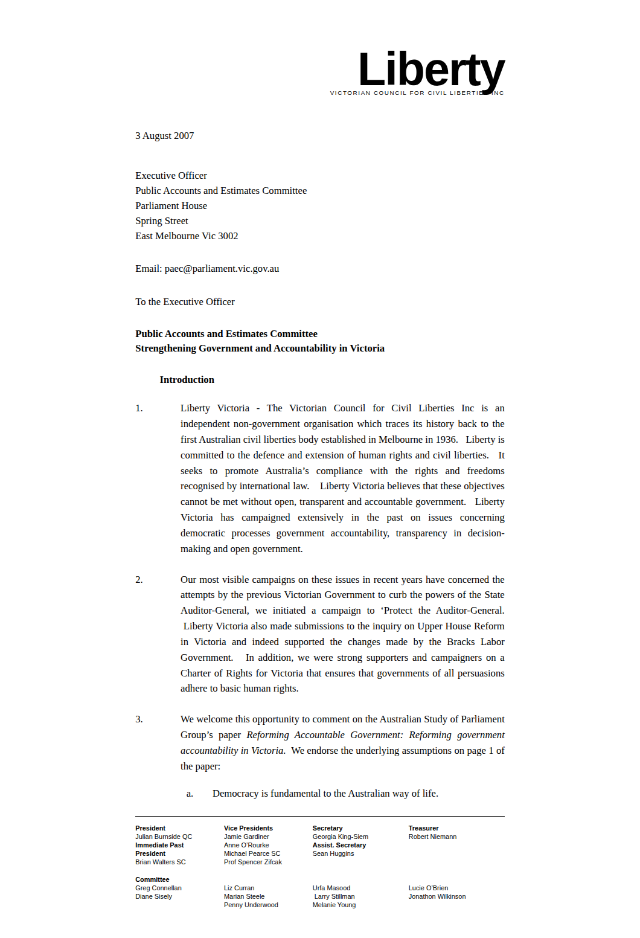Liberty VICTORIAN COUNCIL FOR CIVIL LIBERTIES INC
3 August 2007
Executive Officer
Public Accounts and Estimates Committee
Parliament House
Spring Street
East Melbourne Vic 3002
Email: paec@parliament.vic.gov.au
To the Executive Officer
Public Accounts and Estimates Committee
Strengthening Government and Accountability in Victoria
Introduction
1. Liberty Victoria - The Victorian Council for Civil Liberties Inc is an independent non-government organisation which traces its history back to the first Australian civil liberties body established in Melbourne in 1936. Liberty is committed to the defence and extension of human rights and civil liberties. It seeks to promote Australia’s compliance with the rights and freedoms recognised by international law. Liberty Victoria believes that these objectives cannot be met without open, transparent and accountable government. Liberty Victoria has campaigned extensively in the past on issues concerning democratic processes government accountability, transparency in decision-making and open government.
2. Our most visible campaigns on these issues in recent years have concerned the attempts by the previous Victorian Government to curb the powers of the State Auditor-General, we initiated a campaign to ‘Protect the Auditor-General. Liberty Victoria also made submissions to the inquiry on Upper House Reform in Victoria and indeed supported the changes made by the Bracks Labor Government. In addition, we were strong supporters and campaigners on a Charter of Rights for Victoria that ensures that governments of all persuasions adhere to basic human rights.
3. We welcome this opportunity to comment on the Australian Study of Parliament Group’s paper Reforming Accountable Government: Reforming government accountability in Victoria. We endorse the underlying assumptions on page 1 of the paper:
a. Democracy is fundamental to the Australian way of life.
| President | Vice Presidents | Secretary | Treasurer |
| Julian Burnside QC | Jamie Gardiner | Georgia King-Siem | Robert Niemann |
| Immediate Past | Anne O’Rourke | Assist. Secretary | |
| President | Michael Pearce SC | Sean Huggins | |
| Brian Walters SC | Prof Spencer Zifcak | | |
| Committee | | | |
| Greg Connellan | Liz Curran | Urfa Masood | Lucie O’Brien |
| Diane Sisely | Marian Steele | Larry Stillman | Jonathon Wilkinson |
| | Penny Underwood | Melanie Young | |